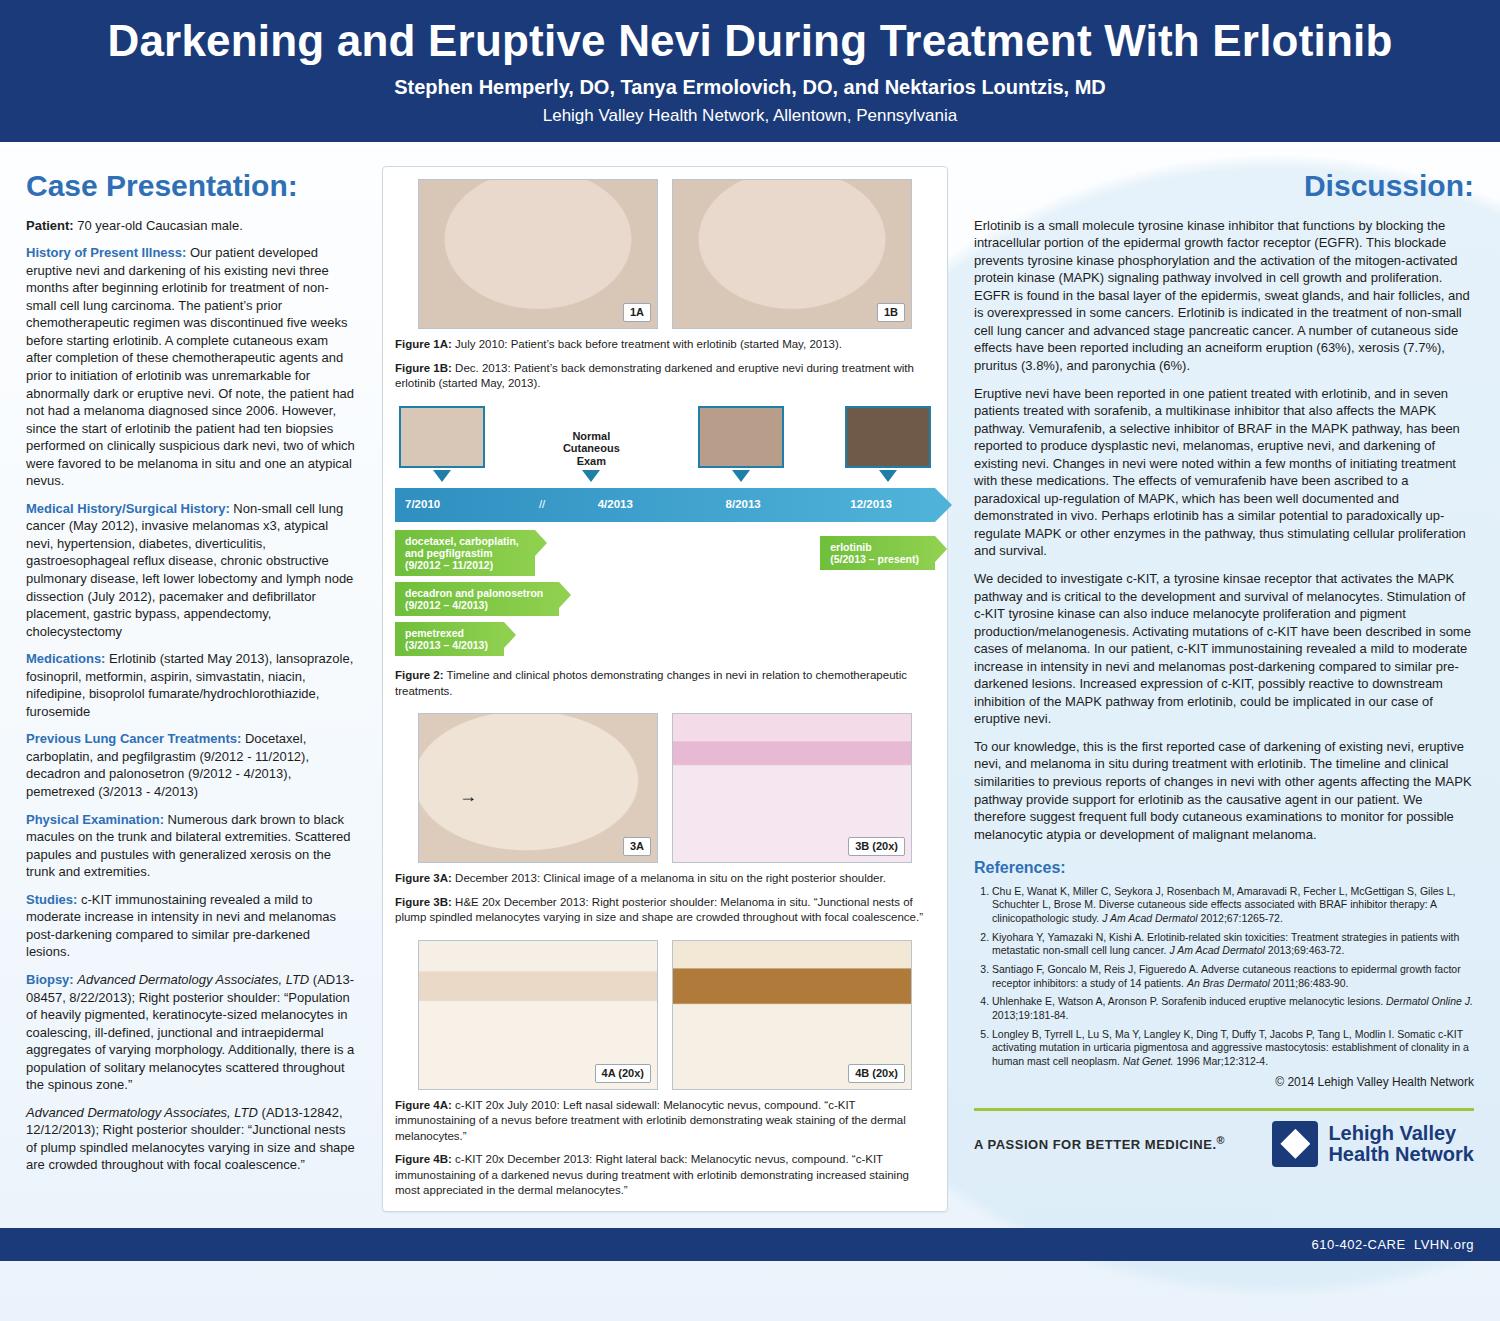Darkening and Eruptive Nevi During Treatment With Erlotinib
Stephen Hemperly, DO, Tanya Ermolovich, DO, and Nektarios Lountzis, MD
Lehigh Valley Health Network, Allentown, Pennsylvania
Case Presentation:
Patient: 70 year-old Caucasian male.
History of Present Illness: Our patient developed eruptive nevi and darkening of his existing nevi three months after beginning erlotinib for treatment of non-small cell lung carcinoma. The patient’s prior chemotherapeutic regimen was discontinued five weeks before starting erlotinib. A complete cutaneous exam after completion of these chemotherapeutic agents and prior to initiation of erlotinib was unremarkable for abnormally dark or eruptive nevi. Of note, the patient had not had a melanoma diagnosed since 2006. However, since the start of erlotinib the patient had ten biopsies performed on clinically suspicious dark nevi, two of which were favored to be melanoma in situ and one an atypical nevus.
Medical History/Surgical History: Non-small cell lung cancer (May 2012), invasive melanomas x3, atypical nevi, hypertension, diabetes, diverticulitis, gastroesophageal reflux disease, chronic obstructive pulmonary disease, left lower lobectomy and lymph node dissection (July 2012), pacemaker and defibrillator placement, gastric bypass, appendectomy, cholecystectomy
Medications: Erlotinib (started May 2013), lansoprazole, fosinopril, metformin, aspirin, simvastatin, niacin, nifedipine, bisoprolol fumarate/hydrochlorothiazide, furosemide
Previous Lung Cancer Treatments: Docetaxel, carboplatin, and pegfilgrastim (9/2012 - 11/2012), decadron and palonosetron (9/2012 - 4/2013), pemetrexed (3/2013 - 4/2013)
Physical Examination: Numerous dark brown to black macules on the trunk and bilateral extremities. Scattered papules and pustules with generalized xerosis on the trunk and extremities.
Studies: c-KIT immunostaining revealed a mild to moderate increase in intensity in nevi and melanomas post-darkening compared to similar pre-darkened lesions.
Biopsy: Advanced Dermatology Associates, LTD (AD13-08457, 8/22/2013); Right posterior shoulder: “Population of heavily pigmented, keratinocyte-sized melanocytes in coalescing, ill-defined, junctional and intraepidermal aggregates of varying morphology. Additionally, there is a population of solitary melanocytes scattered throughout the spinous zone.”
Advanced Dermatology Associates, LTD (AD13-12842, 12/12/2013); Right posterior shoulder: “Junctional nests of plump spindled melanocytes varying in size and shape are crowded throughout with focal coalescence.”
1A
1B
Figure 1A: July 2010: Patient’s back before treatment with erlotinib (started May, 2013).
Figure 1B: Dec. 2013: Patient’s back demonstrating darkened and eruptive nevi during treatment with erlotinib (started May, 2013).
Normal
Cutaneous
Exam
7/2010 // 4/2013 8/2013 12/2013
docetaxel, carboplatin,
and pegfilgrastim
(9/2012 – 11/2012)
erlotinib
(5/2013 – present)
decadron and palonosetron
(9/2012 – 4/2013)
pemetrexed
(3/2013 – 4/2013)
Figure 2: Timeline and clinical photos demonstrating changes in nevi in relation to chemotherapeutic treatments.
→ 3A
3B (20x)
Figure 3A: December 2013: Clinical image of a melanoma in situ on the right posterior shoulder.
Figure 3B: H&E 20x December 2013: Right posterior shoulder: Melanoma in situ. “Junctional nests of plump spindled melanocytes varying in size and shape are crowded throughout with focal coalescence.”
4A (20x)
4B (20x)
Figure 4A: c-KIT 20x July 2010: Left nasal sidewall: Melanocytic nevus, compound. “c-KIT immunostaining of a nevus before treatment with erlotinib demonstrating weak staining of the dermal melanocytes.”
Figure 4B: c-KIT 20x December 2013: Right lateral back: Melanocytic nevus, compound. “c-KIT immunostaining of a darkened nevus during treatment with erlotinib demonstrating increased staining most appreciated in the dermal melanocytes.”
Discussion:
Erlotinib is a small molecule tyrosine kinase inhibitor that functions by blocking the intracellular portion of the epidermal growth factor receptor (EGFR). This blockade prevents tyrosine kinase phosphorylation and the activation of the mitogen-activated protein kinase (MAPK) signaling pathway involved in cell growth and proliferation. EGFR is found in the basal layer of the epidermis, sweat glands, and hair follicles, and is overexpressed in some cancers. Erlotinib is indicated in the treatment of non-small cell lung cancer and advanced stage pancreatic cancer. A number of cutaneous side effects have been reported including an acneiform eruption (63%), xerosis (7.7%), pruritus (3.8%), and paronychia (6%).
Eruptive nevi have been reported in one patient treated with erlotinib, and in seven patients treated with sorafenib, a multikinase inhibitor that also affects the MAPK pathway. Vemurafenib, a selective inhibitor of BRAF in the MAPK pathway, has been reported to produce dysplastic nevi, melanomas, eruptive nevi, and darkening of existing nevi. Changes in nevi were noted within a few months of initiating treatment with these medications. The effects of vemurafenib have been ascribed to a paradoxical up-regulation of MAPK, which has been well documented and demonstrated in vivo. Perhaps erlotinib has a similar potential to paradoxically up-regulate MAPK or other enzymes in the pathway, thus stimulating cellular proliferation and survival.
We decided to investigate c-KIT, a tyrosine kinsae receptor that activates the MAPK pathway and is critical to the development and survival of melanocytes. Stimulation of c-KIT tyrosine kinase can also induce melanocyte proliferation and pigment production/melanogenesis. Activating mutations of c-KIT have been described in some cases of melanoma. In our patient, c-KIT immunostaining revealed a mild to moderate increase in intensity in nevi and melanomas post-darkening compared to similar pre-darkened lesions. Increased expression of c-KIT, possibly reactive to downstream inhibition of the MAPK pathway from erlotinib, could be implicated in our case of eruptive nevi.
To our knowledge, this is the first reported case of darkening of existing nevi, eruptive nevi, and melanoma in situ during treatment with erlotinib. The timeline and clinical similarities to previous reports of changes in nevi with other agents affecting the MAPK pathway provide support for erlotinib as the causative agent in our patient. We therefore suggest frequent full body cutaneous examinations to monitor for possible melanocytic atypia or development of malignant melanoma.
References:
Chu E, Wanat K, Miller C, Seykora J, Rosenbach M, Amaravadi R, Fecher L, McGettigan S, Giles L, Schuchter L, Brose M. Diverse cutaneous side effects associated with BRAF inhibitor therapy: A clinicopathologic study. J Am Acad Dermatol 2012;67:1265-72.
Kiyohara Y, Yamazaki N, Kishi A. Erlotinib-related skin toxicities: Treatment strategies in patients with metastatic non-small cell lung cancer. J Am Acad Dermatol 2013;69:463-72.
Santiago F, Goncalo M, Reis J, Figueredo A. Adverse cutaneous reactions to epidermal growth factor receptor inhibitors: a study of 14 patients. An Bras Dermatol 2011;86:483-90.
Uhlenhake E, Watson A, Aronson P. Sorafenib induced eruptive melanocytic lesions. Dermatol Online J. 2013;19:181-84.
Longley B, Tyrrell L, Lu S, Ma Y, Langley K, Ding T, Duffy T, Jacobs P, Tang L, Modlin I. Somatic c-KIT activating mutation in urticaria pigmentosa and aggressive mastocytosis: establishment of clonality in a human mast cell neoplasm. Nat Genet. 1996 Mar;12:312-4.
© 2014 Lehigh Valley Health Network
A PASSION FOR BETTER MEDICINE.®
Lehigh ValleyHealth Network
610-402-CARE LVHN.org